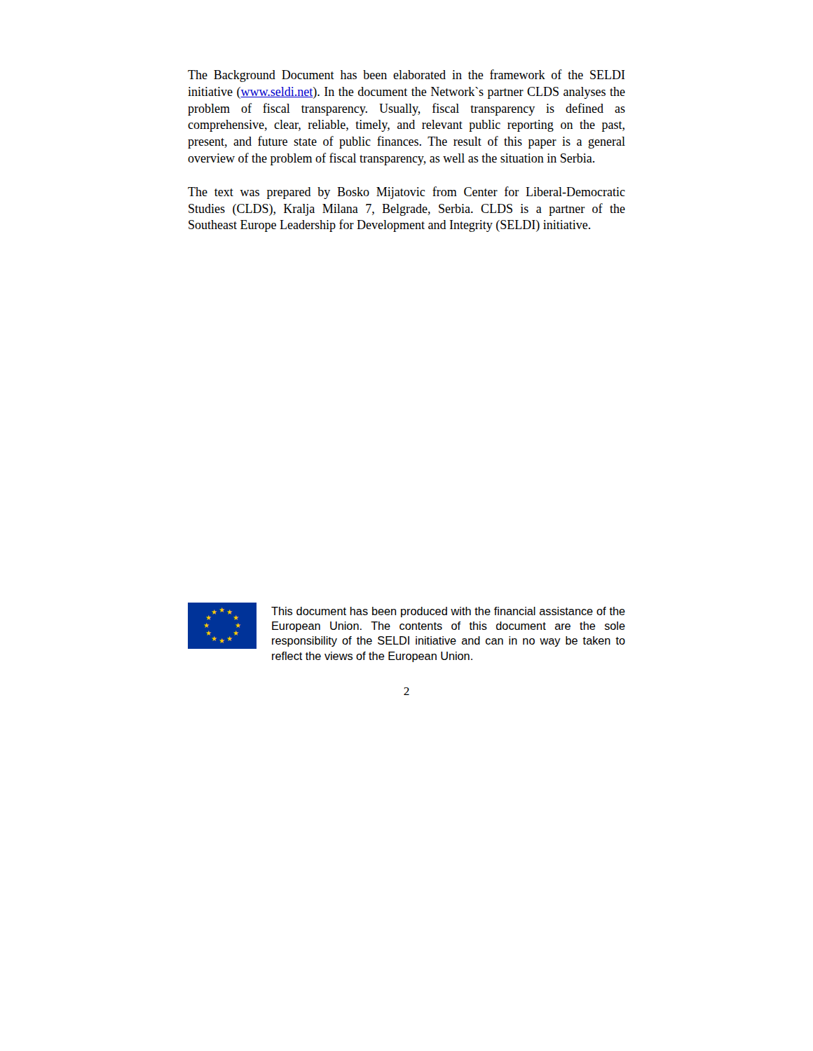The Background Document has been elaborated in the framework of the SELDI initiative (www.seldi.net). In the document the Network`s partner CLDS analyses the problem of fiscal transparency. Usually, fiscal transparency is defined as comprehensive, clear, reliable, timely, and relevant public reporting on the past, present, and future state of public finances. The result of this paper is a general overview of the problem of fiscal transparency, as well as the situation in Serbia.
The text was prepared by Bosko Mijatovic from Center for Liberal-Democratic Studies (CLDS), Kralja Milana 7, Belgrade, Serbia. CLDS is a partner of the Southeast Europe Leadership for Development and Integrity (SELDI) initiative.
★ ★ ★ ★ ★ ★ ★ ★ ★ ★ ★ ★
This document has been produced with the financial assistance of the European Union. The contents of this document are the sole responsibility of the SELDI initiative and can in no way be taken to reflect the views of the European Union.
2